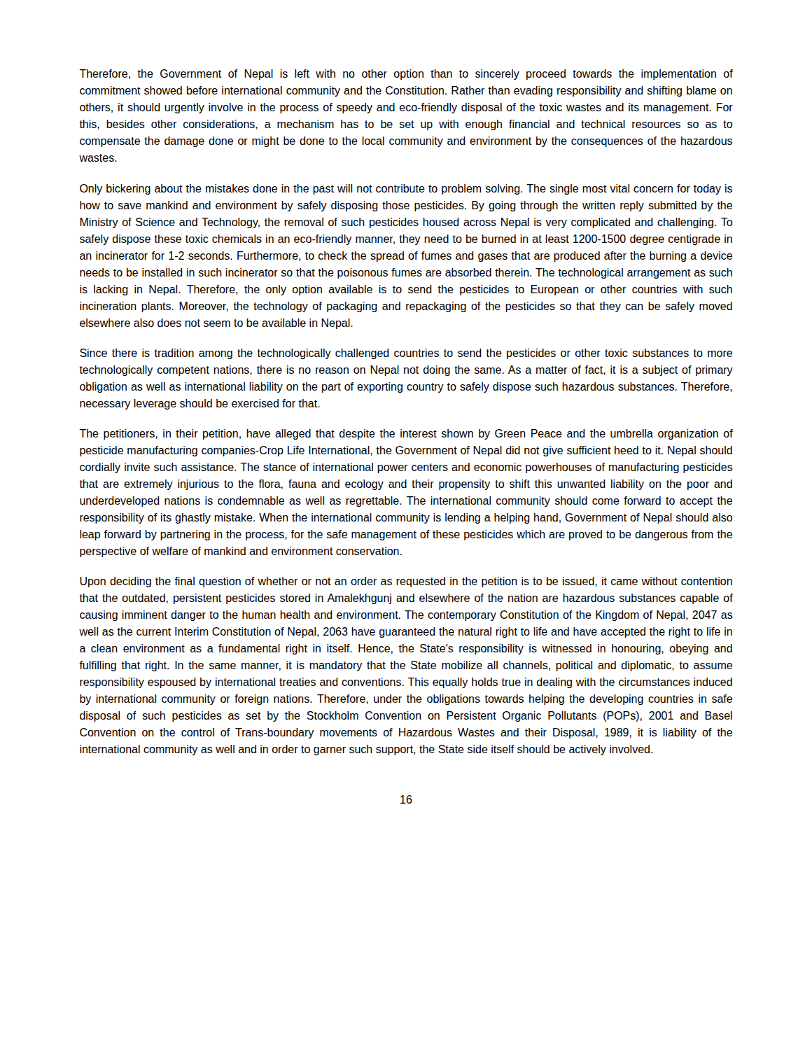Therefore, the Government of Nepal is left with no other option than to sincerely proceed towards the implementation of commitment showed before international community and the Constitution. Rather than evading responsibility and shifting blame on others, it should urgently involve in the process of speedy and eco-friendly disposal of the toxic wastes and its management. For this, besides other considerations, a mechanism has to be set up with enough financial and technical resources so as to compensate the damage done or might be done to the local community and environment by the consequences of the hazardous wastes.
Only bickering about the mistakes done in the past will not contribute to problem solving. The single most vital concern for today is how to save mankind and environment by safely disposing those pesticides. By going through the written reply submitted by the Ministry of Science and Technology, the removal of such pesticides housed across Nepal is very complicated and challenging. To safely dispose these toxic chemicals in an eco-friendly manner, they need to be burned in at least 1200-1500 degree centigrade in an incinerator for 1-2 seconds. Furthermore, to check the spread of fumes and gases that are produced after the burning a device needs to be installed in such incinerator so that the poisonous fumes are absorbed therein. The technological arrangement as such is lacking in Nepal. Therefore, the only option available is to send the pesticides to European or other countries with such incineration plants. Moreover, the technology of packaging and repackaging of the pesticides so that they can be safely moved elsewhere also does not seem to be available in Nepal.
Since there is tradition among the technologically challenged countries to send the pesticides or other toxic substances to more technologically competent nations, there is no reason on Nepal not doing the same. As a matter of fact, it is a subject of primary obligation as well as international liability on the part of exporting country to safely dispose such hazardous substances. Therefore, necessary leverage should be exercised for that.
The petitioners, in their petition, have alleged that despite the interest shown by Green Peace and the umbrella organization of pesticide manufacturing companies-Crop Life International, the Government of Nepal did not give sufficient heed to it. Nepal should cordially invite such assistance. The stance of international power centers and economic powerhouses of manufacturing pesticides that are extremely injurious to the flora, fauna and ecology and their propensity to shift this unwanted liability on the poor and underdeveloped nations is condemnable as well as regrettable. The international community should come forward to accept the responsibility of its ghastly mistake. When the international community is lending a helping hand, Government of Nepal should also leap forward by partnering in the process, for the safe management of these pesticides which are proved to be dangerous from the perspective of welfare of mankind and environment conservation.
Upon deciding the final question of whether or not an order as requested in the petition is to be issued, it came without contention that the outdated, persistent pesticides stored in Amalekhgunj and elsewhere of the nation are hazardous substances capable of causing imminent danger to the human health and environment. The contemporary Constitution of the Kingdom of Nepal, 2047 as well as the current Interim Constitution of Nepal, 2063 have guaranteed the natural right to life and have accepted the right to life in a clean environment as a fundamental right in itself. Hence, the State's responsibility is witnessed in honouring, obeying and fulfilling that right. In the same manner, it is mandatory that the State mobilize all channels, political and diplomatic, to assume responsibility espoused by international treaties and conventions. This equally holds true in dealing with the circumstances induced by international community or foreign nations. Therefore, under the obligations towards helping the developing countries in safe disposal of such pesticides as set by the Stockholm Convention on Persistent Organic Pollutants (POPs), 2001 and Basel Convention on the control of Trans-boundary movements of Hazardous Wastes and their Disposal, 1989, it is liability of the international community as well and in order to garner such support, the State side itself should be actively involved.
16